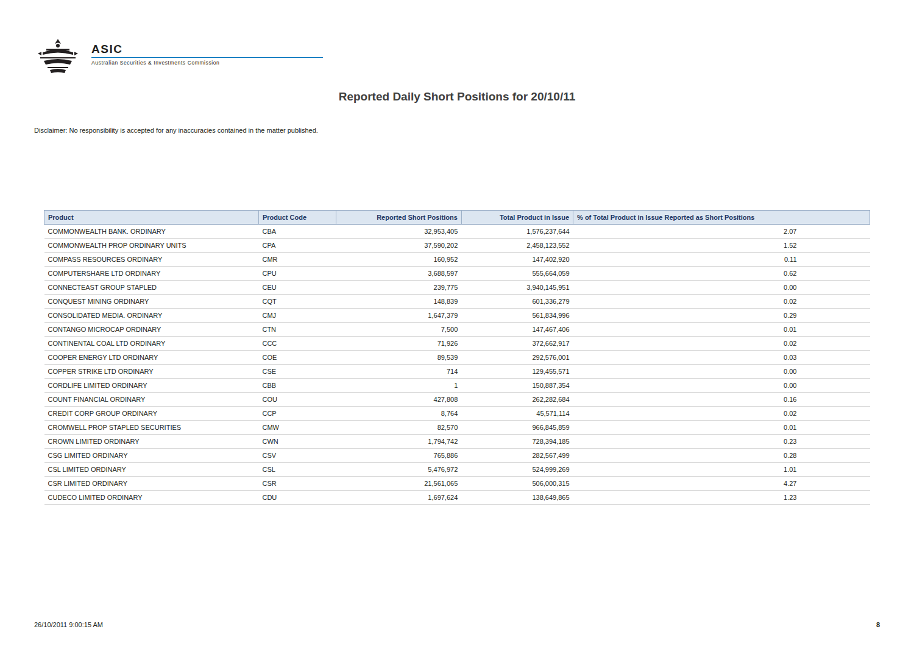ASIC
Australian Securities & Investments Commission
Reported Daily Short Positions for 20/10/11
Disclaimer: No responsibility is accepted for any inaccuracies contained in the matter published.
| Product | Product Code | Reported Short Positions | Total Product in Issue | % of Total Product in Issue Reported as Short Positions |
| --- | --- | --- | --- | --- |
| COMMONWEALTH BANK. ORDINARY | CBA | 32,953,405 | 1,576,237,644 | 2.07 |
| COMMONWEALTH PROP ORDINARY UNITS | CPA | 37,590,202 | 2,458,123,552 | 1.52 |
| COMPASS RESOURCES ORDINARY | CMR | 160,952 | 147,402,920 | 0.11 |
| COMPUTERSHARE LTD ORDINARY | CPU | 3,688,597 | 555,664,059 | 0.62 |
| CONNECTEAST GROUP STAPLED | CEU | 239,775 | 3,940,145,951 | 0.00 |
| CONQUEST MINING ORDINARY | CQT | 148,839 | 601,336,279 | 0.02 |
| CONSOLIDATED MEDIA. ORDINARY | CMJ | 1,647,379 | 561,834,996 | 0.29 |
| CONTANGO MICROCAP ORDINARY | CTN | 7,500 | 147,467,406 | 0.01 |
| CONTINENTAL COAL LTD ORDINARY | CCC | 71,926 | 372,662,917 | 0.02 |
| COOPER ENERGY LTD ORDINARY | COE | 89,539 | 292,576,001 | 0.03 |
| COPPER STRIKE LTD ORDINARY | CSE | 714 | 129,455,571 | 0.00 |
| CORDLIFE LIMITED ORDINARY | CBB | 1 | 150,887,354 | 0.00 |
| COUNT FINANCIAL ORDINARY | COU | 427,808 | 262,282,684 | 0.16 |
| CREDIT CORP GROUP ORDINARY | CCP | 8,764 | 45,571,114 | 0.02 |
| CROMWELL PROP STAPLED SECURITIES | CMW | 82,570 | 966,845,859 | 0.01 |
| CROWN LIMITED ORDINARY | CWN | 1,794,742 | 728,394,185 | 0.23 |
| CSG LIMITED ORDINARY | CSV | 765,886 | 282,567,499 | 0.28 |
| CSL LIMITED ORDINARY | CSL | 5,476,972 | 524,999,269 | 1.01 |
| CSR LIMITED ORDINARY | CSR | 21,561,065 | 506,000,315 | 4.27 |
| CUDECO LIMITED ORDINARY | CDU | 1,697,624 | 138,649,865 | 1.23 |
26/10/2011 9:00:15 AM
8